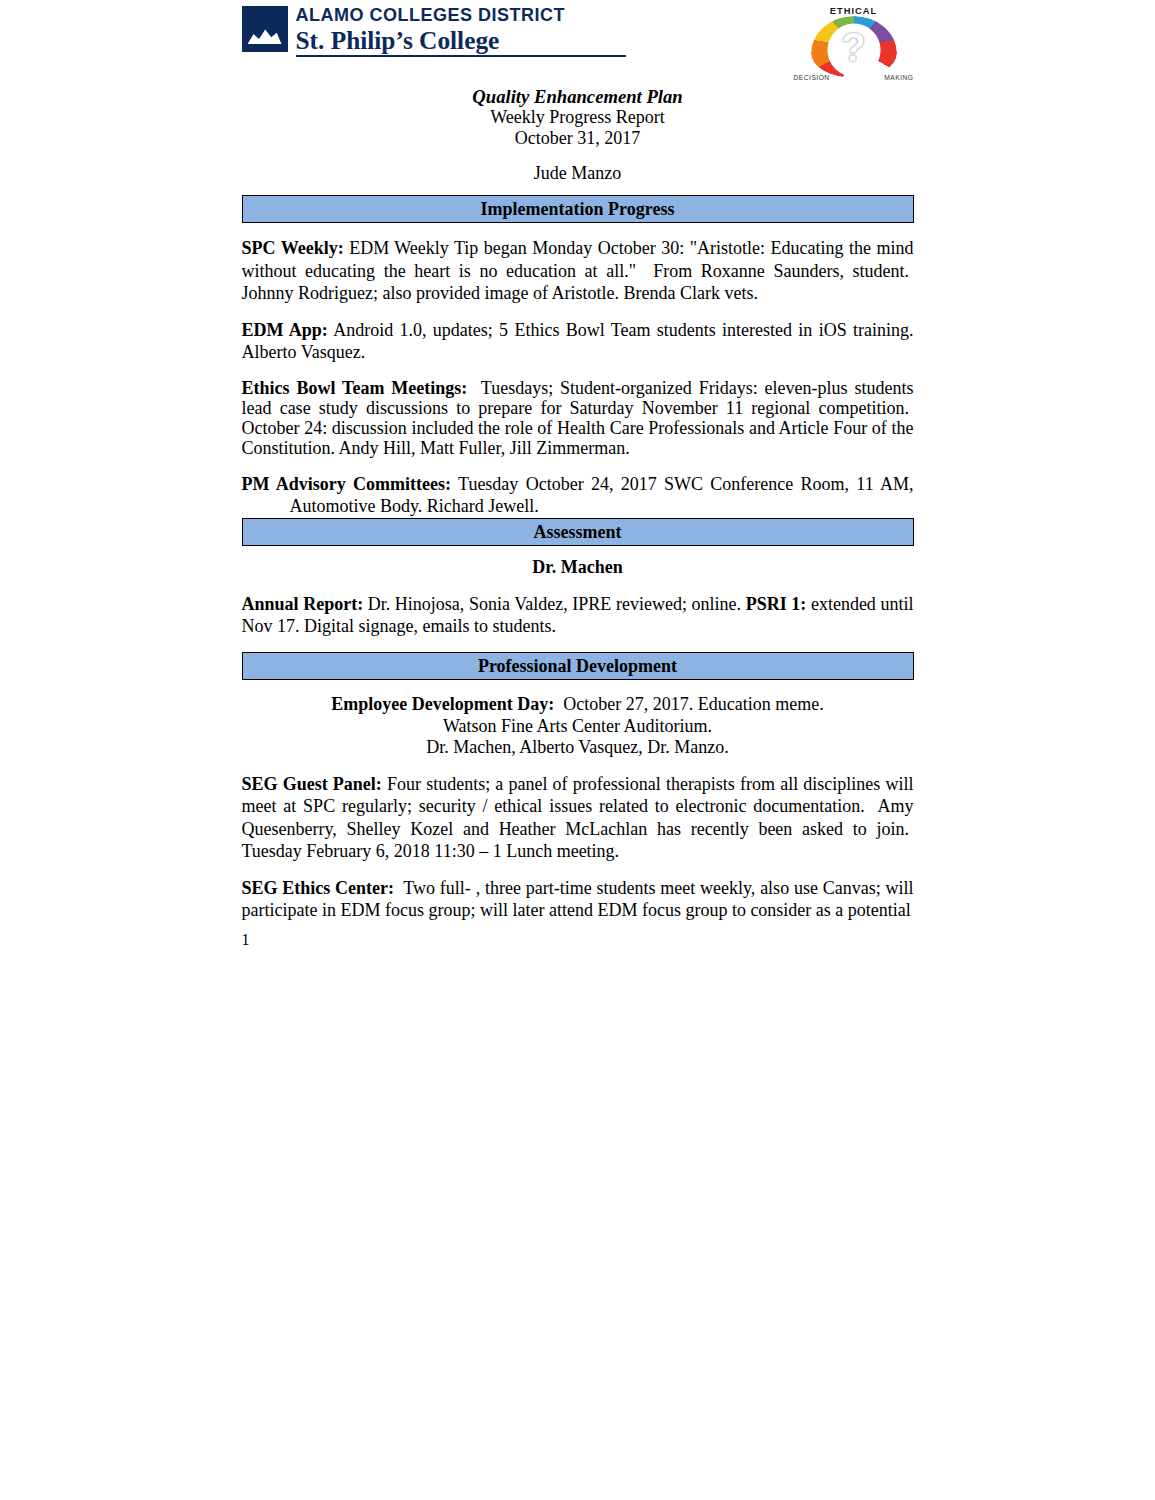ALAMO COLLEGES DISTRICT
St. Philip’s College
ETHICAL
?
DECISION MAKING
Quality Enhancement Plan
Weekly Progress Report
October 31, 2017
Jude Manzo
Implementation Progress
SPC Weekly: EDM Weekly Tip began Monday October 30: "Aristotle: Educating the mind without educating the heart is no education at all." From Roxanne Saunders, student. Johnny Rodriguez; also provided image of Aristotle. Brenda Clark vets.
EDM App: Android 1.0, updates; 5 Ethics Bowl Team students interested in iOS training. Alberto Vasquez.
Ethics Bowl Team Meetings: Tuesdays; Student-organized Fridays: eleven-plus students lead case study discussions to prepare for Saturday November 11 regional competition. October 24: discussion included the role of Health Care Professionals and Article Four of the Constitution. Andy Hill, Matt Fuller, Jill Zimmerman.
PM Advisory Committees: Tuesday October 24, 2017 SWC Conference Room, 11 AM, Automotive Body. Richard Jewell.
Assessment
Dr. Machen
Annual Report: Dr. Hinojosa, Sonia Valdez, IPRE reviewed; online. PSRI 1: extended until Nov 17. Digital signage, emails to students.
Professional Development
Employee Development Day: October 27, 2017. Education meme.
Watson Fine Arts Center Auditorium.
Dr. Machen, Alberto Vasquez, Dr. Manzo.
SEG Guest Panel: Four students; a panel of professional therapists from all disciplines will meet at SPC regularly; security / ethical issues related to electronic documentation. Amy Quesenberry, Shelley Kozel and Heather McLachlan has recently been asked to join. Tuesday February 6, 2018 11:30 – 1 Lunch meeting.
SEG Ethics Center: Two full- , three part-time students meet weekly, also use Canvas; will participate in EDM focus group; will later attend EDM focus group to consider as a potential
1